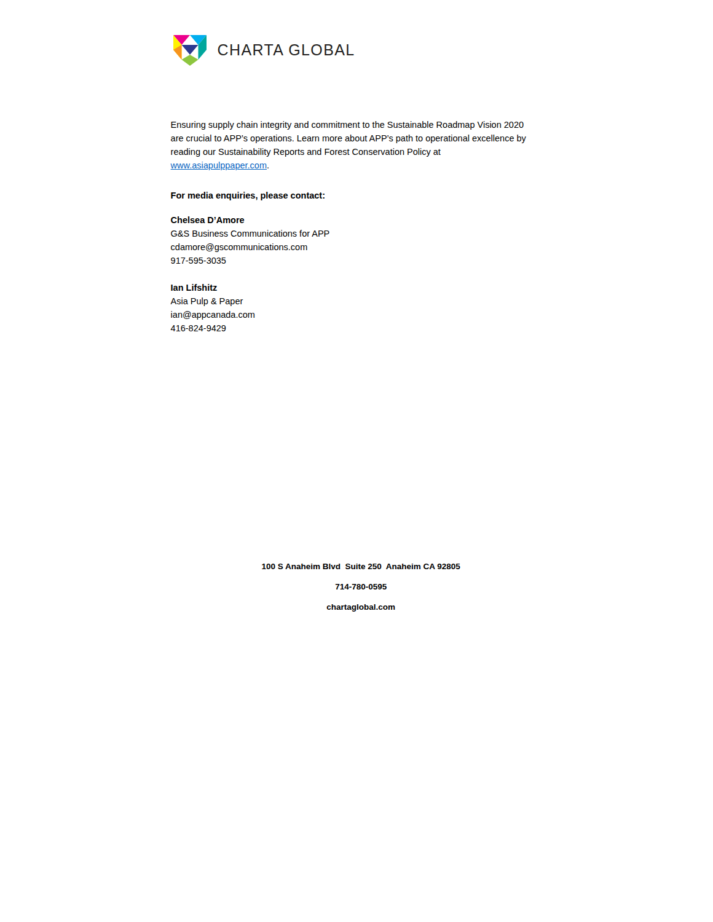CHARTA GLOBAL
Ensuring supply chain integrity and commitment to the Sustainable Roadmap Vision 2020 are crucial to APP’s operations. Learn more about APP’s path to operational excellence by reading our Sustainability Reports and Forest Conservation Policy at www.asiapulppaper.com.
For media enquiries, please contact:
Chelsea D’Amore
G&S Business Communications for APP
cdamore@gscommunications.com
917-595-3035
Ian Lifshitz
Asia Pulp & Paper
ian@appcanada.com
416-824-9429
100 S Anaheim Blvd Suite 250 Anaheim CA 92805
714-780-0595
chartaglobal.com